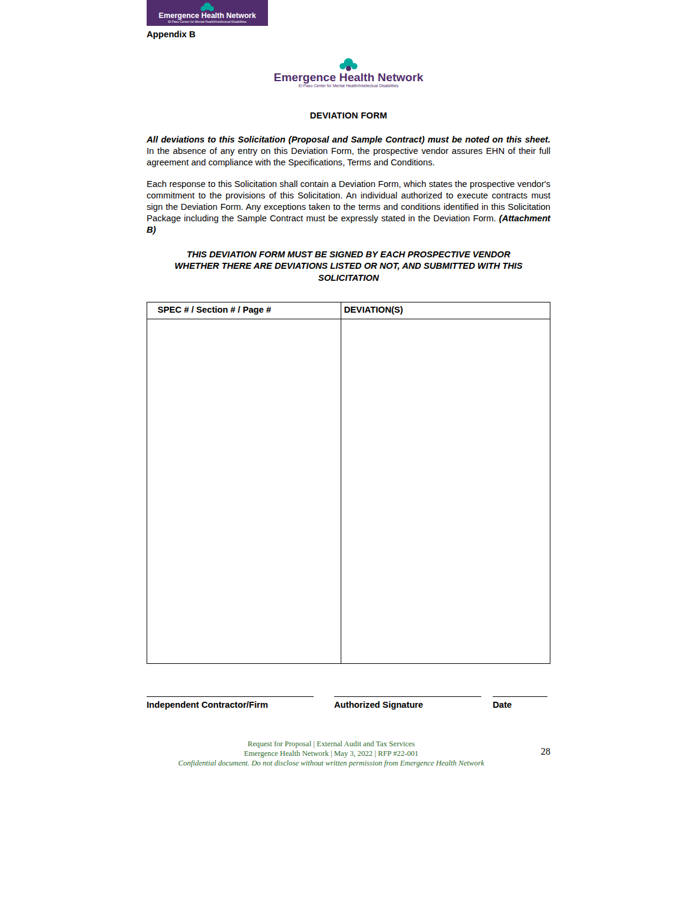Appendix B
DEVIATION FORM
All deviations to this Solicitation (Proposal and Sample Contract) must be noted on this sheet. In the absence of any entry on this Deviation Form, the prospective vendor assures EHN of their full agreement and compliance with the Specifications, Terms and Conditions.
Each response to this Solicitation shall contain a Deviation Form, which states the prospective vendor's commitment to the provisions of this Solicitation. An individual authorized to execute contracts must sign the Deviation Form. Any exceptions taken to the terms and conditions identified in this Solicitation Package including the Sample Contract must be expressly stated in the Deviation Form. (Attachment B)
THIS DEVIATION FORM MUST BE SIGNED BY EACH PROSPECTIVE VENDOR WHETHER THERE ARE DEVIATIONS LISTED OR NOT, AND SUBMITTED WITH THIS SOLICITATION
| SPEC # / Section # / Page # | DEVIATION(S) |
| --- | --- |
Independent Contractor/Firm
Authorized Signature
Date
Request for Proposal | External Audit and Tax Services
Emergence Health Network | May 3, 2022 | RFP #22-001
Confidential document. Do not disclose without written permission from Emergence Health Network
28